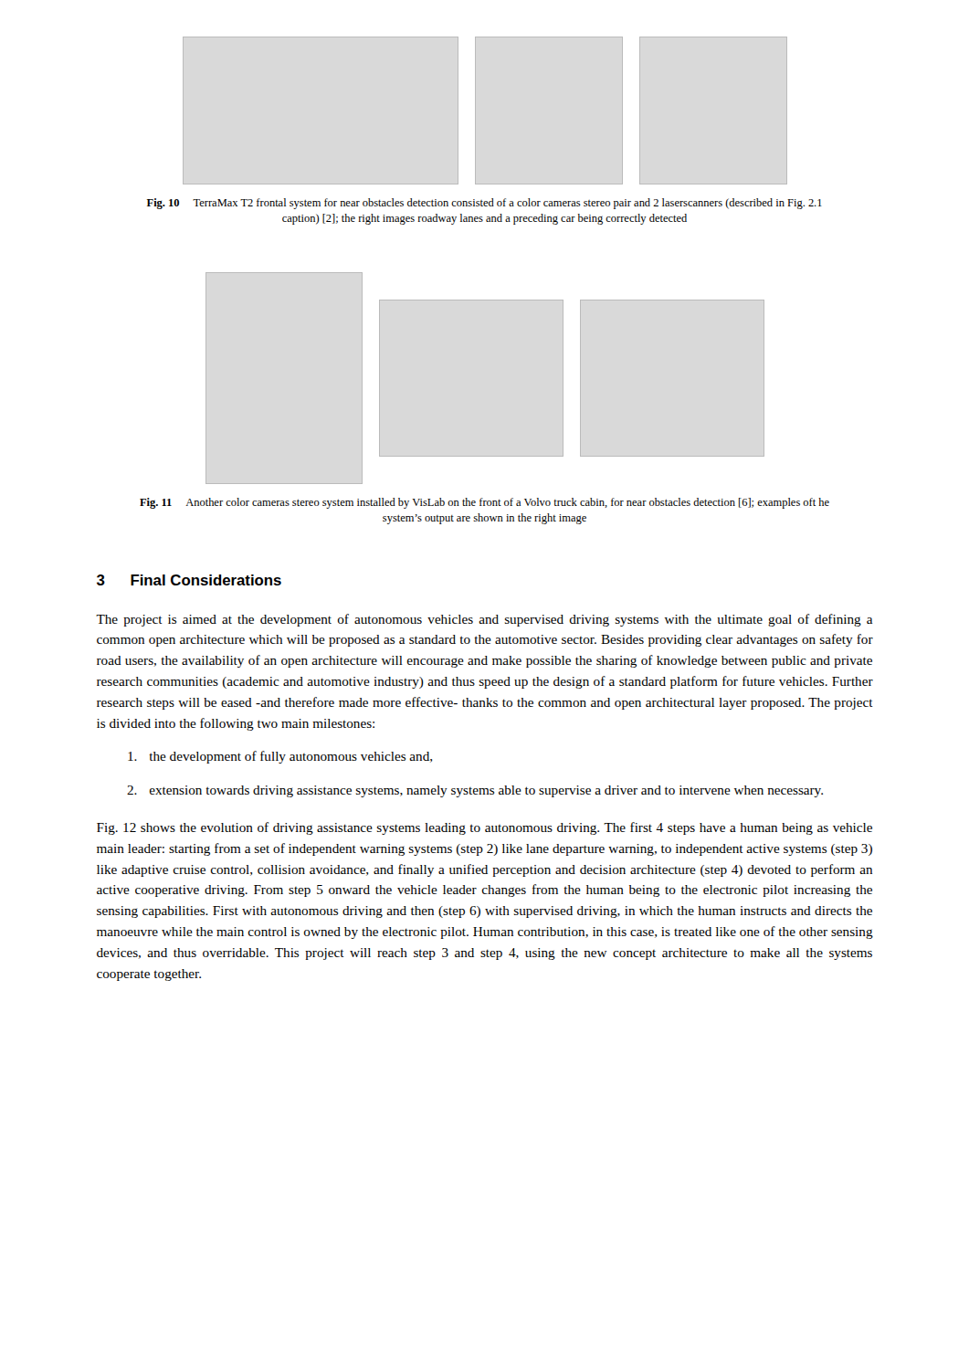Fig. 10 TerraMax T2 frontal system for near obstacles detection consisted of a color cameras stereo pair and 2 laserscanners (described in Fig. 2.1 caption) [2]; the right images roadway lanes and a preceding car being correctly detected
Fig. 11 Another color cameras stereo system installed by VisLab on the front of a Volvo truck cabin, for near obstacles detection [6]; examples oft he system’s output are shown in the right image
3 Final Considerations
The project is aimed at the development of autonomous vehicles and supervised driving systems with the ultimate goal of defining a common open architecture which will be proposed as a standard to the automotive sector. Besides providing clear advantages on safety for road users, the availability of an open architecture will encourage and make possible the sharing of knowledge between public and private research communities (academic and automotive industry) and thus speed up the design of a standard platform for future vehicles. Further research steps will be eased -and therefore made more effective- thanks to the common and open architectural layer proposed. The project is divided into the following two main milestones:
the development of fully autonomous vehicles and,
extension towards driving assistance systems, namely systems able to supervise a driver and to intervene when necessary.
Fig. 12 shows the evolution of driving assistance systems leading to autonomous driving. The first 4 steps have a human being as vehicle main leader: starting from a set of independent warning systems (step 2) like lane departure warning, to independent active systems (step 3) like adaptive cruise control, collision avoidance, and finally a unified perception and decision architecture (step 4) devoted to perform an active cooperative driving. From step 5 onward the vehicle leader changes from the human being to the electronic pilot increasing the sensing capabilities. First with autonomous driving and then (step 6) with supervised driving, in which the human instructs and directs the manoeuvre while the main control is owned by the electronic pilot. Human contribution, in this case, is treated like one of the other sensing devices, and thus overridable. This project will reach step 3 and step 4, using the new concept architecture to make all the systems cooperate together.